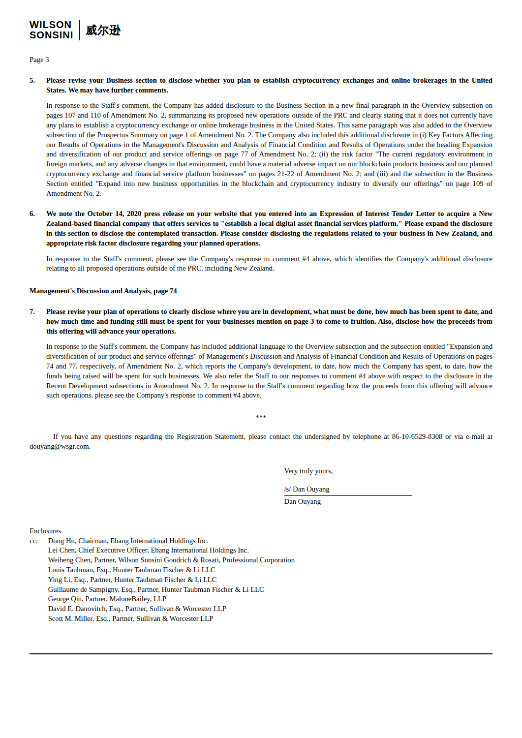WILSON
SONSINI
威尔逊
Page 3
5.
Please revise your Business section to disclose whether you plan to establish cryptocurrency exchanges and online brokerages in the United States. We may have further comments.
In response to the Staff's comment, the Company has added disclosure to the Business Section in a new final paragraph in the Overview subsection on pages 107 and 110 of Amendment No. 2, summarizing its proposed new operations outside of the PRC and clearly stating that it does not currently have any plans to establish a cryptocurrency exchange or online brokerage business in the United States. This same paragraph was also added to the Overview subsection of the Prospectus Summary on page 1 of Amendment No. 2. The Company also included this additional disclosure in (i) Key Factors Affecting our Results of Operations in the Management's Discussion and Analysis of Financial Condition and Results of Operations under the heading Expansion and diversification of our product and service offerings on page 77 of Amendment No. 2; (ii) the risk factor "The current regulatory environment in foreign markets, and any adverse changes in that environment, could have a material adverse impact on our blockchain products business and our planned cryptocurrency exchange and financial service platform businesses" on pages 21-22 of Amendment No. 2; and (iii) and the subsection in the Business Section entitled "Expand into new business opportunities in the blockchain and cryptocurrency industry to diversify our offerings" on page 109 of Amendment No. 2.
6.
We note the October 14, 2020 press release on your website that you entered into an Expression of Interest Tender Letter to acquire a New Zealand-based financial company that offers services to "establish a local digital asset financial services platform." Please expand the disclosure in this section to disclose the contemplated transaction. Please consider disclosing the regulations related to your business in New Zealand, and appropriate risk factor disclosure regarding your planned operations.
In response to the Staff's comment, please see the Company's response to comment #4 above, which identifies the Company's additional disclosure relating to all proposed operations outside of the PRC, including New Zealand.
Management's Discussion and Analysis, page 74
7.
Please revise your plan of operations to clearly disclose where you are in development, what must be done, how much has been spent to date, and how much time and funding still must be spent for your businesses mention on page 3 to come to fruition. Also, disclose how the proceeds from this offering will advance your operations.
In response to the Staff's comment, the Company has included additional language to the Overview subsection and the subsection entitled "Expansion and diversification of our product and service offerings" of Management's Discussion and Analysis of Financial Condition and Results of Operations on pages 74 and 77, respectively, of Amendment No. 2, which reports the Company's development, to date, how much the Company has spent, to date, how the funds being raised will be spent for such businesses. We also refer the Staff to our responses to comment #4 above with respect to the disclosure in the Recent Development subsections in Amendment No. 2. In response to the Staff's comment regarding how the proceeds from this offering will advance such operations, please see the Company's response to comment #4 above.
***
If you have any questions regarding the Registration Statement, please contact the undersigned by telephone at 86-10-6529-8308 or via e-mail at douyang@wsgr.com.
Very truly yours,
/s/ Dan Ouyang
Dan Ouyang
Enclosures
cc:
Dong Hu, Chairman, Ebang International Holdings Inc.
Lei Chen, Chief Executive Officer, Ebang International Holdings Inc.
Weiheng Chen, Partner, Wilson Sonsini Goodrich & Rosati, Professional Corporation
Louis Taubman, Esq., Hunter Taubman Fischer & Li LLC
Ying Li, Esq., Partner, Hunter Taubman Fischer & Li LLC
Guillaume de Sampigny. Esq., Partner, Hunter Taubman Fischer & Li LLC
George Qin, Partner, MaloneBailey, LLP
David E. Danovitch, Esq., Partner, Sullivan & Worcester LLP
Scott M. Miller, Esq., Partner, Sullivan & Worcester LLP